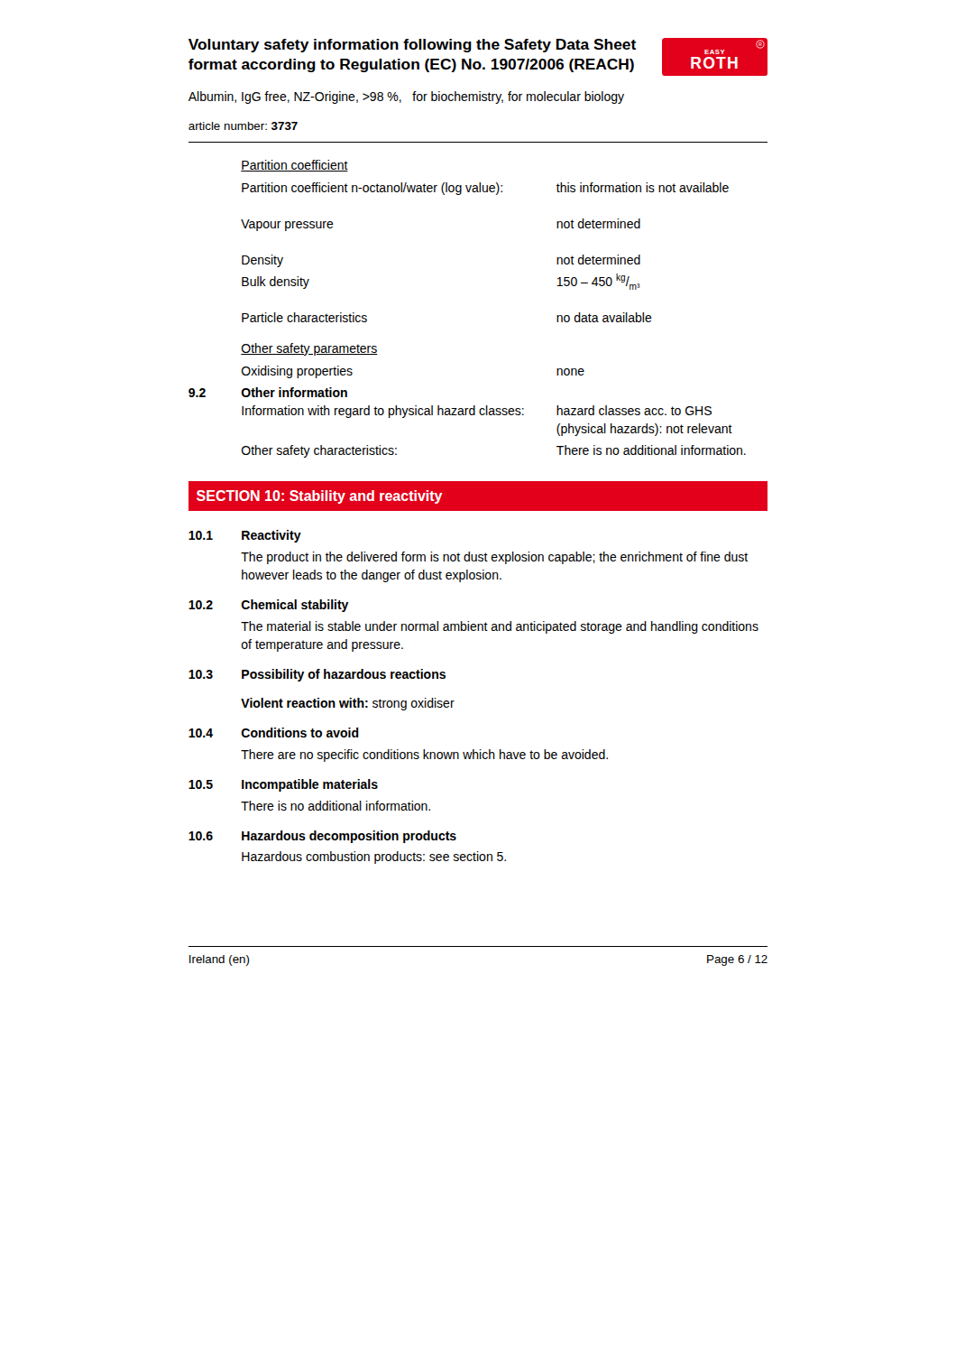Voluntary safety information following the Safety Data Sheet format according to Regulation (EC) No. 1907/2006 (REACH)
Albumin, IgG free, NZ-Origine, >98 %, for biochemistry, for molecular biology
article number: 3737
EASY ROTH R
Partition coefficient
Partition coefficient n-octanol/water (log value):
this information is not available
Vapour pressure
not determined
Density
not determined
Bulk density
150 – 450 kg/m³
Particle characteristics
no data available
Other safety parameters
Oxidising properties
none
9.2
Other information
Information with regard to physical hazard classes:
hazard classes acc. to GHS
(physical hazards): not relevant
Other safety characteristics:
There is no additional information.
SECTION 10: Stability and reactivity
10.1 Reactivity
The product in the delivered form is not dust explosion capable; the enrichment of fine dust however leads to the danger of dust explosion.
10.2 Chemical stability
The material is stable under normal ambient and anticipated storage and handling conditions of temperature and pressure.
10.3 Possibility of hazardous reactions
Violent reaction with: strong oxidiser
10.4 Conditions to avoid
There are no specific conditions known which have to be avoided.
10.5 Incompatible materials
There is no additional information.
10.6 Hazardous decomposition products
Hazardous combustion products: see section 5.
Ireland (en) Page 6 / 12